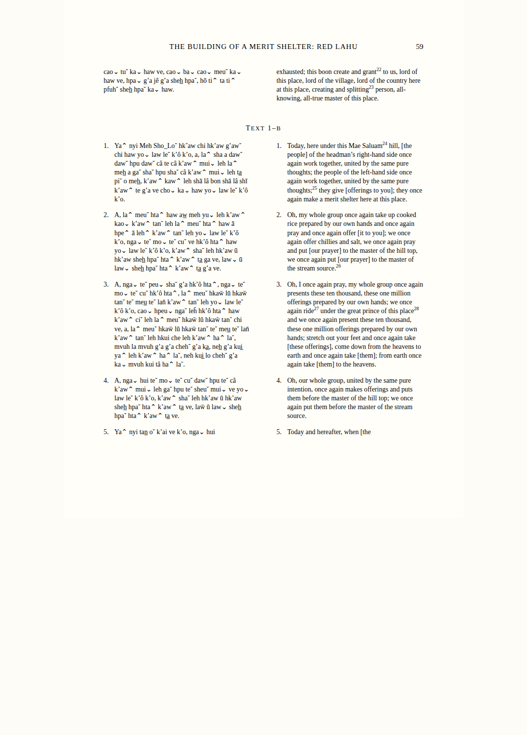THE BUILDING OF A MERIT SHELTER: RED LAHU 59
cao⌄ tu˘ ka⌄ haw ve, cao⌄ ba⌄ cao⌄ meu˘ ka⌄ haw ve, hpa⌄ g’a jê g’a sheh̲ hpa˘, hō ti⌃ ta ti⌃ pfuh˘ sheh̲ hpa˘ ka⌄ haw.
exhausted; this boon create and grant22 to us, lord of this place, lord of the village, lord of the country here at this place, creating and splitting23 person, all-knowing, all-true master of this place.
TEXT 1–B
1. Ya⌃ nyi Meh Sho_Lo˘ hk˘aw chi hk’aw g’aw˘ chi haw yo⌄ law le˘ k’ô k’o, a, la⌃ sha a daw˘ daw˘ hpu daw˘ câ te câ k’aw⌃ mui⌄ leh la⌃ meh̲ a ga˘ sha˘ hpu sha˘ câ k’aw⌃ mui⌄ leh ta̲ pi˘ o meh̲, k’aw⌃ kaw⌃ leh shā lâ bon shā lâ shī k’aw⌃ te g’a ve cho⌄ ka⌄ haw yo⌄ law le˘ k’ô k’o.
2. A, la⌃ meu˘ hta⌃ haw aw̲ meh yu⌄ leh k’aw⌃ kao⌄ k’aw⌃ tan˘ leh la⌃ meu˘ hta⌃ haw ā hpe⌃ ā leh⌃ k’aw⌃ tan˘ leh yo⌄ law le˘ k’ô k’o, nga⌄ te˘ mo⌄ te˘ cu˘ ve hk’ô hta⌃ haw yo⌄ law le˘ k’ô k’o, k’aw⌃ sha˘ leh hk’aw ū hk’aw sheh̲ hpa˘ hta⌃ k’aw⌃ ta̲ ga ve, law⌄ ū law⌄ sheh̲ hpa˘ hta⌃ k’aw⌃ ta̲ g’a ve.
3. A, nga⌄ te˘ peu⌄ sha˘ g’a hk’ô hta⌃, nga⌄ te˘ mo⌄ te˘ cu˘ hk’ô hta⌃, la⌃ meu˘ hkaw̄ lū hkaw̄ tan˘ te˘ meu̲ te˘ lan̄ k’aw⌃ tan˘ leh yo⌄ law le˘ k’ô k’o, cao⌄ hpeu⌄ nga˘ leh̄ hk’ô hta⌃ haw k’aw⌃ ci˘ leh la⌃ meu˘ hkaw̄ lū hkaw̄ tan˘ chi ve, a, la⌃ meu˘ hkaw̄ lū hkaw̄ tan˘ te˘ meu̲ te˘ lan̄ k’aw⌃ tan˘ leh hkui che leh k’aw⌃ ha⌃ la˘, mvuh la mvuh g’a g’a cheh˘ g’a ka̲, neh̲ g’a kui̲ ya⌃ leh k’aw⌃ ha⌃ la˘, neh kui̲ lo cheh˘ g’a ka⌄ mvuh kui tâ ha⌃ la˘.
4. A, nga⌄ hui te˘ mo⌄ te˘ cu˘ daw˘ hpu te˘ câ k’aw⌃ mui⌄ leh ga˘ hpu te˘ sheu˘ mui⌄ ve yo⌄ law le˘ k’ô k’o, k’aw⌃ sha˘ leh hk’aw ū hk’aw sheh̲ hpa˘ hta⌃ k’aw⌃ ta̲ ve, law̄ ū law⌄ sheh̲ hpa˘ hta⌃ k’aw⌃ ta̲ ve.
5. Ya⌃ nyi tan̲ o˘ k’ai ve k’o, nga⌄ hui
1. Today, here under this Mae Saluam24 hill, [the people] of the headman’s right-hand side once again work together, united by the same pure thoughts; the people of the left-hand side once again work together, united by the same pure thoughts;25 they give [offerings to you]; they once again make a merit shelter here at this place.
2. Oh, my whole group once again take up cooked rice prepared by our own hands and once again pray and once again offer [it to you]; we once again offer chillies and salt, we once again pray and put [our prayer] to the master of the hill top, we once again put [our prayer] to the master of the stream source.26
3. Oh, I once again pray, my whole group once again presents these ten thousand, these one million offerings prepared by our own hands; we once again ride27 under the great prince of this place28 and we once again present these ten thousand, these one million offerings prepared by our own hands; stretch out your feet and once again take [these offerings], come down from the heavens to earth and once again take [them]; from earth once again take [them] to the heavens.
4. Oh, our whole group, united by the same pure intention, once again makes offerings and puts them before the master of the hill top; we once again put them before the master of the stream source.
5. Today and hereafter, when [the